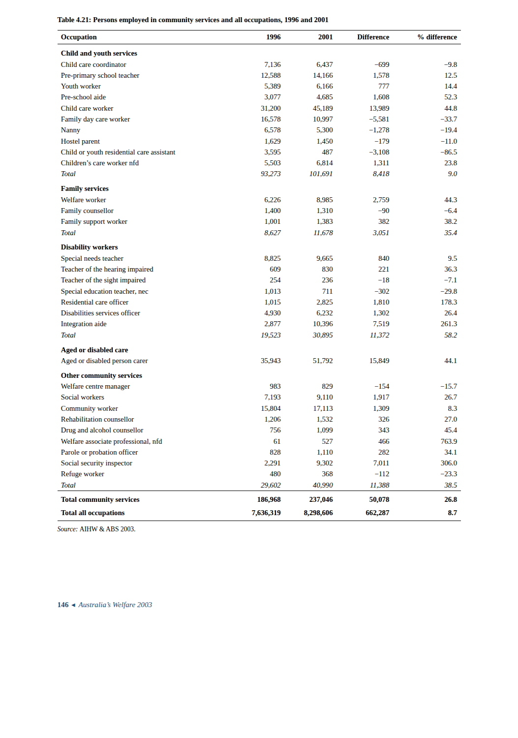Table 4.21: Persons employed in community services and all occupations, 1996 and 2001
| Occupation | 1996 | 2001 | Difference | % difference |
| --- | --- | --- | --- | --- |
| Child and youth services |
| Child care coordinator | 7,136 | 6,437 | −699 | −9.8 |
| Pre-primary school teacher | 12,588 | 14,166 | 1,578 | 12.5 |
| Youth worker | 5,389 | 6,166 | 777 | 14.4 |
| Pre-school aide | 3,077 | 4,685 | 1,608 | 52.3 |
| Child care worker | 31,200 | 45,189 | 13,989 | 44.8 |
| Family day care worker | 16,578 | 10,997 | −5,581 | −33.7 |
| Nanny | 6,578 | 5,300 | −1,278 | −19.4 |
| Hostel parent | 1,629 | 1,450 | −179 | −11.0 |
| Child or youth residential care assistant | 3,595 | 487 | −3,108 | −86.5 |
| Children’s care worker nfd | 5,503 | 6,814 | 1,311 | 23.8 |
| Total | 93,273 | 101,691 | 8,418 | 9.0 |
| Family services |
| Welfare worker | 6,226 | 8,985 | 2,759 | 44.3 |
| Family counsellor | 1,400 | 1,310 | −90 | −6.4 |
| Family support worker | 1,001 | 1,383 | 382 | 38.2 |
| Total | 8,627 | 11,678 | 3,051 | 35.4 |
| Disability workers |
| Special needs teacher | 8,825 | 9,665 | 840 | 9.5 |
| Teacher of the hearing impaired | 609 | 830 | 221 | 36.3 |
| Teacher of the sight impaired | 254 | 236 | −18 | −7.1 |
| Special education teacher, nec | 1,013 | 711 | −302 | −29.8 |
| Residential care officer | 1,015 | 2,825 | 1,810 | 178.3 |
| Disabilities services officer | 4,930 | 6,232 | 1,302 | 26.4 |
| Integration aide | 2,877 | 10,396 | 7,519 | 261.3 |
| Total | 19,523 | 30,895 | 11,372 | 58.2 |
| Aged or disabled care |
| Aged or disabled person carer | 35,943 | 51,792 | 15,849 | 44.1 |
| Other community services |
| Welfare centre manager | 983 | 829 | −154 | −15.7 |
| Social workers | 7,193 | 9,110 | 1,917 | 26.7 |
| Community worker | 15,804 | 17,113 | 1,309 | 8.3 |
| Rehabilitation counsellor | 1,206 | 1,532 | 326 | 27.0 |
| Drug and alcohol counsellor | 756 | 1,099 | 343 | 45.4 |
| Welfare associate professional, nfd | 61 | 527 | 466 | 763.9 |
| Parole or probation officer | 828 | 1,110 | 282 | 34.1 |
| Social security inspector | 2,291 | 9,302 | 7,011 | 306.0 |
| Refuge worker | 480 | 368 | −112 | −23.3 |
| Total | 29,602 | 40,990 | 11,388 | 38.5 |
| Total community services | 186,968 | 237,046 | 50,078 | 26.8 |
| Total all occupations | 7,636,319 | 8,298,606 | 662,287 | 8.7 |
Source: AIHW & ABS 2003.
146◂Australia’s Welfare 2003